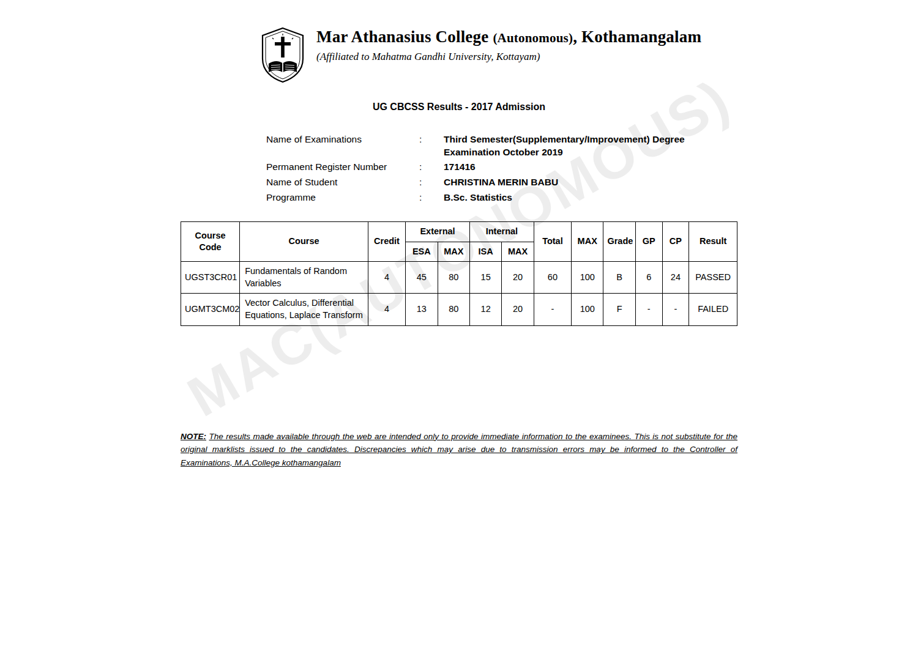MAC(AUTONOMOUS)
Mar Athanasius College (Autonomous), Kothamangalam
(Affiliated to Mahatma Gandhi University, Kottayam)
UG CBCSS Results - 2017 Admission
| Name of Examinations | : | Third Semester(Supplementary/Improvement) Degree Examination October 2019 |
| Permanent Register Number | : | 171416 |
| Name of Student | : | CHRISTINA MERIN BABU |
| Programme | : | B.Sc. Statistics |
| Course Code | Course | Credit | External | Internal | Total | MAX | Grade | GP | CP | Result |
| --- | --- | --- | --- | --- | --- | --- | --- | --- | --- | --- |
| ESA | MAX | ISA | MAX |
| UGST3CR01 | Fundamentals of Random Variables | 4 | 45 | 80 | 15 | 20 | 60 | 100 | B | 6 | 24 | PASSED |
| UGMT3CM02 | Vector Calculus, Differential Equations, Laplace Transform | 4 | 13 | 80 | 12 | 20 | - | 100 | F | - | - | FAILED |
NOTE: The results made available through the web are intended only to provide immediate information to the examinees. This is not substitute for the original marklists issued to the candidates. Discrepancies which may arise due to transmission errors may be informed to the Controller of Examinations, M.A.College kothamangalam